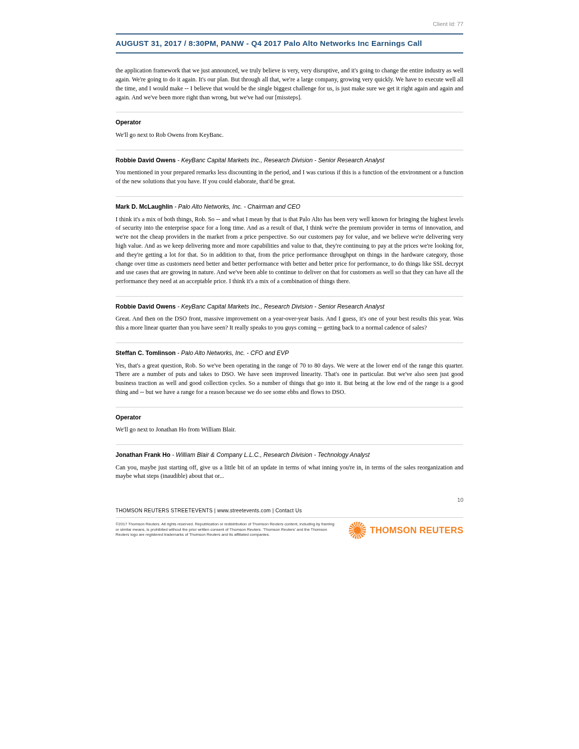Client Id: 77
AUGUST 31, 2017 / 8:30PM, PANW - Q4 2017 Palo Alto Networks Inc Earnings Call
the application framework that we just announced, we truly believe is very, very disruptive, and it's going to change the entire industry as well again. We're going to do it again. It's our plan. But through all that, we're a large company, growing very quickly. We have to execute well all the time, and I would make -- I believe that would be the single biggest challenge for us, is just make sure we get it right again and again and again. And we've been more right than wrong, but we've had our [missteps].
Operator
We'll go next to Rob Owens from KeyBanc.
Robbie David Owens - KeyBanc Capital Markets Inc., Research Division - Senior Research Analyst
You mentioned in your prepared remarks less discounting in the period, and I was curious if this is a function of the environment or a function of the new solutions that you have. If you could elaborate, that'd be great.
Mark D. McLaughlin - Palo Alto Networks, Inc. - Chairman and CEO
I think it's a mix of both things, Rob. So -- and what I mean by that is that Palo Alto has been very well known for bringing the highest levels of security into the enterprise space for a long time. And as a result of that, I think we're the premium provider in terms of innovation, and we're not the cheap providers in the market from a price perspective. So our customers pay for value, and we believe we're delivering very high value. And as we keep delivering more and more capabilities and value to that, they're continuing to pay at the prices we're looking for, and they're getting a lot for that. So in addition to that, from the price performance throughput on things in the hardware category, those change over time as customers need better and better performance with better and better price for performance, to do things like SSL decrypt and use cases that are growing in nature. And we've been able to continue to deliver on that for customers as well so that they can have all the performance they need at an acceptable price. I think it's a mix of a combination of things there.
Robbie David Owens - KeyBanc Capital Markets Inc., Research Division - Senior Research Analyst
Great. And then on the DSO front, massive improvement on a year-over-year basis. And I guess, it's one of your best results this year. Was this a more linear quarter than you have seen? It really speaks to you guys coming -- getting back to a normal cadence of sales?
Steffan C. Tomlinson - Palo Alto Networks, Inc. - CFO and EVP
Yes, that's a great question, Rob. So we've been operating in the range of 70 to 80 days. We were at the lower end of the range this quarter. There are a number of puts and takes to DSO. We have seen improved linearity. That's one in particular. But we've also seen just good business traction as well and good collection cycles. So a number of things that go into it. But being at the low end of the range is a good thing and -- but we have a range for a reason because we do see some ebbs and flows to DSO.
Operator
We'll go next to Jonathan Ho from William Blair.
Jonathan Frank Ho - William Blair & Company L.L.C., Research Division - Technology Analyst
Can you, maybe just starting off, give us a little bit of an update in terms of what inning you're in, in terms of the sales reorganization and maybe what steps (inaudible) about that or...
10
THOMSON REUTERS STREETEVENTS | www.streetevents.com | Contact Us
©2017 Thomson Reuters. All rights reserved. Republication or redistribution of Thomson Reuters content, including by framing or similar means, is prohibited without the prior written consent of Thomson Reuters. 'Thomson Reuters' and the Thomson Reuters logo are registered trademarks of Thomson Reuters and its affiliated companies.
THOMSON REUTERS